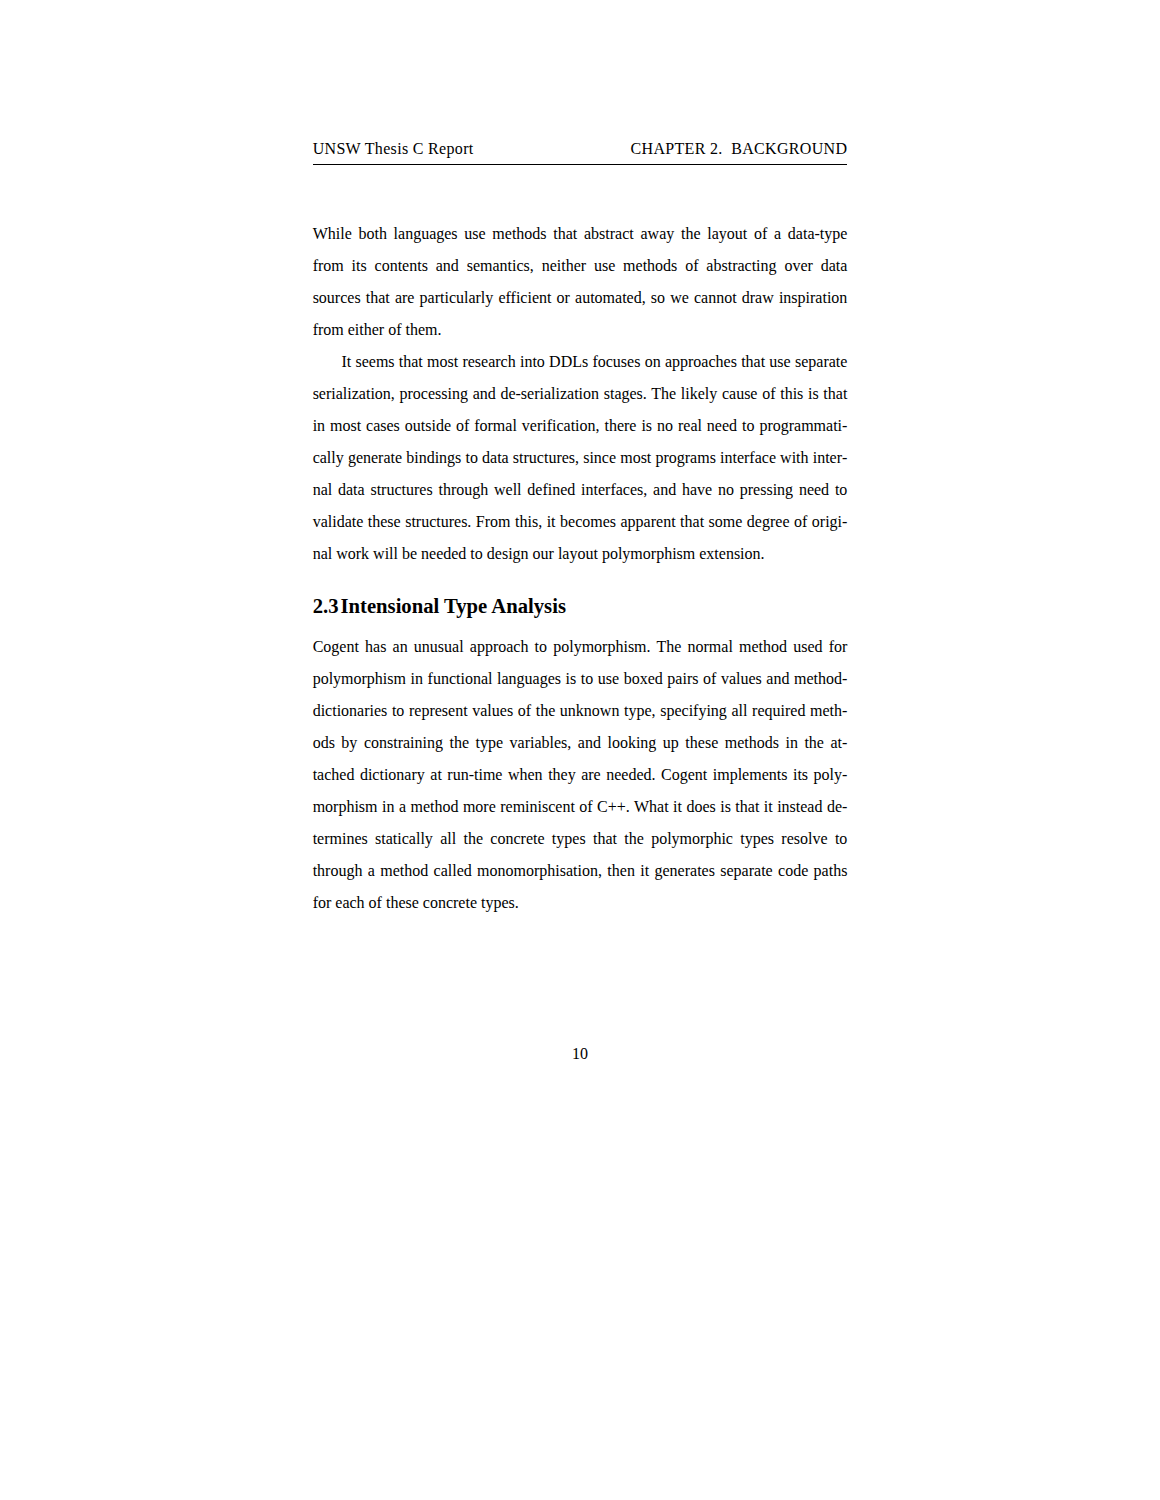UNSW Thesis C Report CHAPTER 2. BACKGROUND
While both languages use methods that abstract away the layout of a data-type from its contents and semantics, neither use methods of abstracting over data sources that are particularly efficient or automated, so we cannot draw inspiration from either of them.
It seems that most research into DDLs focuses on approaches that use separate serialization, processing and de-serialization stages. The likely cause of this is that in most cases outside of formal verification, there is no real need to programmatically generate bindings to data structures, since most programs interface with internal data structures through well defined interfaces, and have no pressing need to validate these structures. From this, it becomes apparent that some degree of original work will be needed to design our layout polymorphism extension.
2.3 Intensional Type Analysis
Cogent has an unusual approach to polymorphism. The normal method used for polymorphism in functional languages is to use boxed pairs of values and method-dictionaries to represent values of the unknown type, specifying all required methods by constraining the type variables, and looking up these methods in the attached dictionary at run-time when they are needed. Cogent implements its polymorphism in a method more reminiscent of C++. What it does is that it instead determines statically all the concrete types that the polymorphic types resolve to through a method called monomorphisation, then it generates separate code paths for each of these concrete types.
10